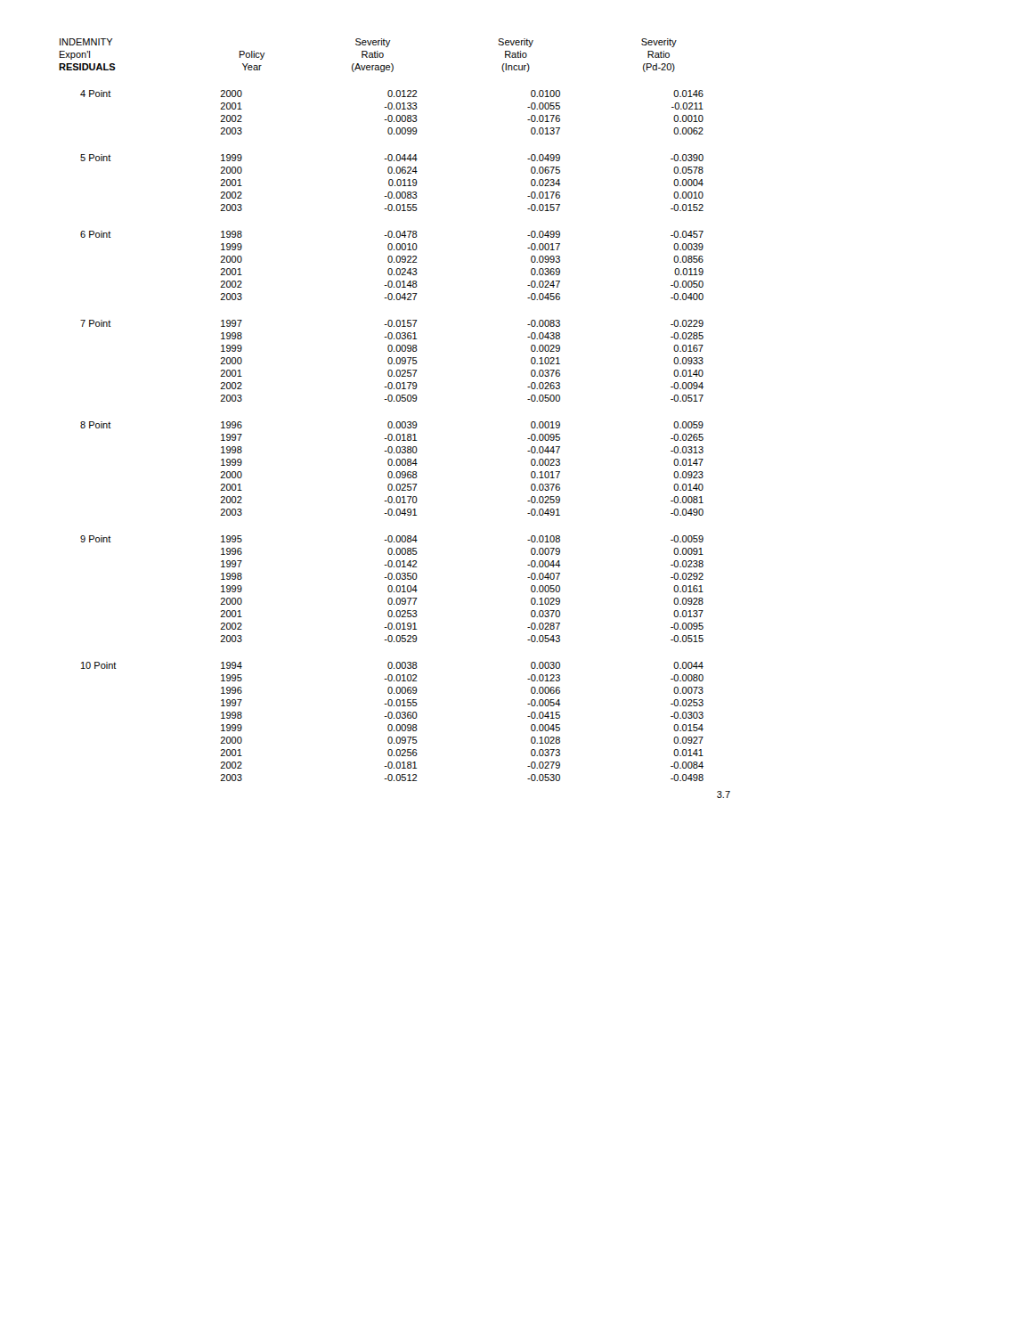| INDEMNITY | | Severity | Severity | Severity |
| --- | --- | --- | --- | --- |
| Expon'l | Policy | Ratio | Ratio | Ratio |
| RESIDUALS | Year | (Average) | (Incur) | (Pd-20) |
| 4 Point | 2000 | 0.0122 | 0.0100 | 0.0146 |
| | 2001 | -0.0133 | -0.0055 | -0.0211 |
| | 2002 | -0.0083 | -0.0176 | 0.0010 |
| | 2003 | 0.0099 | 0.0137 | 0.0062 |
| 5 Point | 1999 | -0.0444 | -0.0499 | -0.0390 |
| | 2000 | 0.0624 | 0.0675 | 0.0578 |
| | 2001 | 0.0119 | 0.0234 | 0.0004 |
| | 2002 | -0.0083 | -0.0176 | 0.0010 |
| | 2003 | -0.0155 | -0.0157 | -0.0152 |
| 6 Point | 1998 | -0.0478 | -0.0499 | -0.0457 |
| | 1999 | 0.0010 | -0.0017 | 0.0039 |
| | 2000 | 0.0922 | 0.0993 | 0.0856 |
| | 2001 | 0.0243 | 0.0369 | 0.0119 |
| | 2002 | -0.0148 | -0.0247 | -0.0050 |
| | 2003 | -0.0427 | -0.0456 | -0.0400 |
| 7 Point | 1997 | -0.0157 | -0.0083 | -0.0229 |
| | 1998 | -0.0361 | -0.0438 | -0.0285 |
| | 1999 | 0.0098 | 0.0029 | 0.0167 |
| | 2000 | 0.0975 | 0.1021 | 0.0933 |
| | 2001 | 0.0257 | 0.0376 | 0.0140 |
| | 2002 | -0.0179 | -0.0263 | -0.0094 |
| | 2003 | -0.0509 | -0.0500 | -0.0517 |
| 8 Point | 1996 | 0.0039 | 0.0019 | 0.0059 |
| | 1997 | -0.0181 | -0.0095 | -0.0265 |
| | 1998 | -0.0380 | -0.0447 | -0.0313 |
| | 1999 | 0.0084 | 0.0023 | 0.0147 |
| | 2000 | 0.0968 | 0.1017 | 0.0923 |
| | 2001 | 0.0257 | 0.0376 | 0.0140 |
| | 2002 | -0.0170 | -0.0259 | -0.0081 |
| | 2003 | -0.0491 | -0.0491 | -0.0490 |
| 9 Point | 1995 | -0.0084 | -0.0108 | -0.0059 |
| | 1996 | 0.0085 | 0.0079 | 0.0091 |
| | 1997 | -0.0142 | -0.0044 | -0.0238 |
| | 1998 | -0.0350 | -0.0407 | -0.0292 |
| | 1999 | 0.0104 | 0.0050 | 0.0161 |
| | 2000 | 0.0977 | 0.1029 | 0.0928 |
| | 2001 | 0.0253 | 0.0370 | 0.0137 |
| | 2002 | -0.0191 | -0.0287 | -0.0095 |
| | 2003 | -0.0529 | -0.0543 | -0.0515 |
| 10 Point | 1994 | 0.0038 | 0.0030 | 0.0044 |
| | 1995 | -0.0102 | -0.0123 | -0.0080 |
| | 1996 | 0.0069 | 0.0066 | 0.0073 |
| | 1997 | -0.0155 | -0.0054 | -0.0253 |
| | 1998 | -0.0360 | -0.0415 | -0.0303 |
| | 1999 | 0.0098 | 0.0045 | 0.0154 |
| | 2000 | 0.0975 | 0.1028 | 0.0927 |
| | 2001 | 0.0256 | 0.0373 | 0.0141 |
| | 2002 | -0.0181 | -0.0279 | -0.0084 |
| | 2003 | -0.0512 | -0.0530 | -0.0498 |
3.7